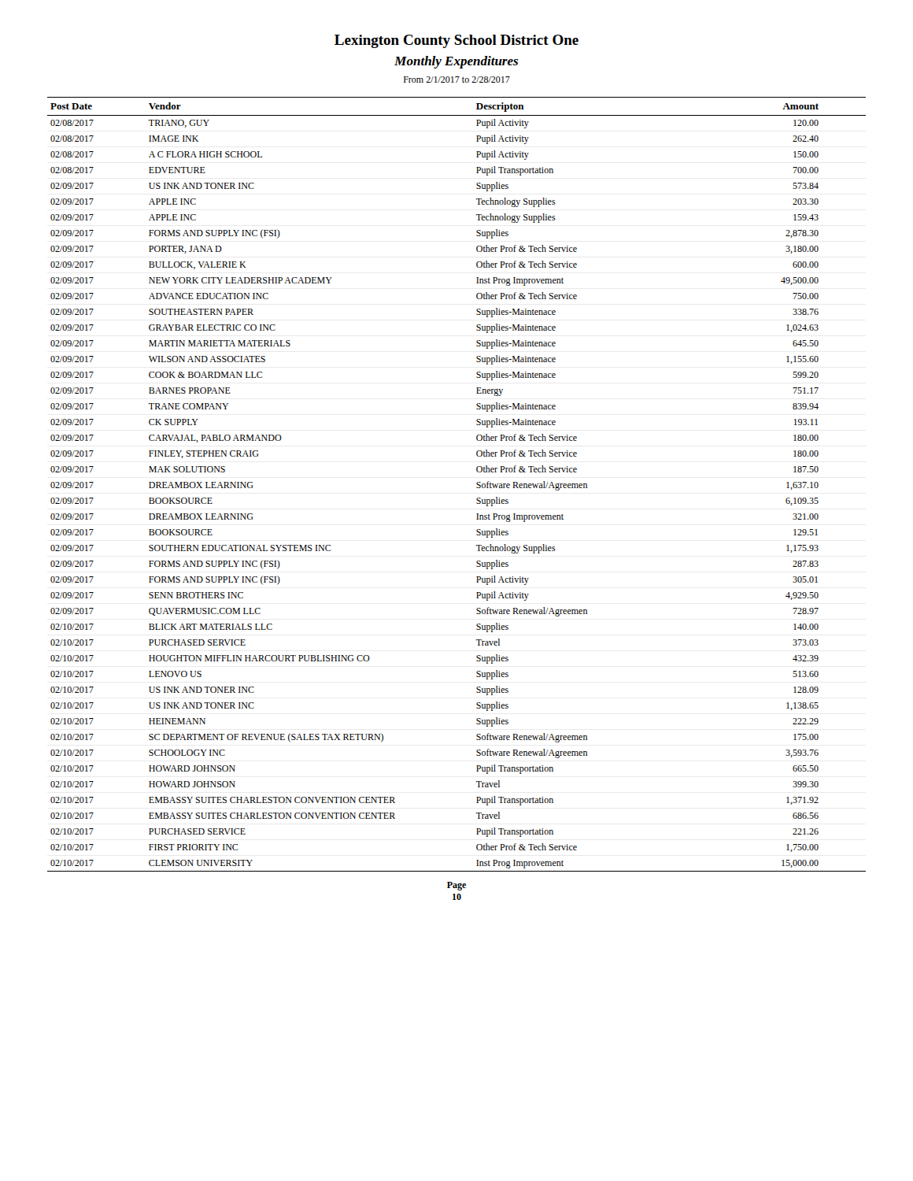Lexington County School District One
Monthly Expenditures
From 2/1/2017 to 2/28/2017
| Post Date | Vendor | Descripton | Amount |
| --- | --- | --- | --- |
| 02/08/2017 | TRIANO, GUY | Pupil Activity | 120.00 |
| 02/08/2017 | IMAGE INK | Pupil Activity | 262.40 |
| 02/08/2017 | A C FLORA HIGH SCHOOL | Pupil Activity | 150.00 |
| 02/08/2017 | EDVENTURE | Pupil Transportation | 700.00 |
| 02/09/2017 | US INK AND TONER INC | Supplies | 573.84 |
| 02/09/2017 | APPLE INC | Technology Supplies | 203.30 |
| 02/09/2017 | APPLE INC | Technology Supplies | 159.43 |
| 02/09/2017 | FORMS AND SUPPLY INC (FSI) | Supplies | 2,878.30 |
| 02/09/2017 | PORTER, JANA D | Other Prof & Tech Service | 3,180.00 |
| 02/09/2017 | BULLOCK, VALERIE K | Other Prof & Tech Service | 600.00 |
| 02/09/2017 | NEW YORK CITY LEADERSHIP ACADEMY | Inst Prog Improvement | 49,500.00 |
| 02/09/2017 | ADVANCE EDUCATION INC | Other Prof & Tech Service | 750.00 |
| 02/09/2017 | SOUTHEASTERN PAPER | Supplies-Maintenace | 338.76 |
| 02/09/2017 | GRAYBAR ELECTRIC CO INC | Supplies-Maintenace | 1,024.63 |
| 02/09/2017 | MARTIN MARIETTA MATERIALS | Supplies-Maintenace | 645.50 |
| 02/09/2017 | WILSON AND ASSOCIATES | Supplies-Maintenace | 1,155.60 |
| 02/09/2017 | COOK & BOARDMAN LLC | Supplies-Maintenace | 599.20 |
| 02/09/2017 | BARNES PROPANE | Energy | 751.17 |
| 02/09/2017 | TRANE COMPANY | Supplies-Maintenace | 839.94 |
| 02/09/2017 | CK SUPPLY | Supplies-Maintenace | 193.11 |
| 02/09/2017 | CARVAJAL, PABLO ARMANDO | Other Prof & Tech Service | 180.00 |
| 02/09/2017 | FINLEY, STEPHEN CRAIG | Other Prof & Tech Service | 180.00 |
| 02/09/2017 | MAK SOLUTIONS | Other Prof & Tech Service | 187.50 |
| 02/09/2017 | DREAMBOX LEARNING | Software Renewal/Agreemen | 1,637.10 |
| 02/09/2017 | BOOKSOURCE | Supplies | 6,109.35 |
| 02/09/2017 | DREAMBOX LEARNING | Inst Prog Improvement | 321.00 |
| 02/09/2017 | BOOKSOURCE | Supplies | 129.51 |
| 02/09/2017 | SOUTHERN EDUCATIONAL SYSTEMS INC | Technology Supplies | 1,175.93 |
| 02/09/2017 | FORMS AND SUPPLY INC (FSI) | Supplies | 287.83 |
| 02/09/2017 | FORMS AND SUPPLY INC (FSI) | Pupil Activity | 305.01 |
| 02/09/2017 | SENN BROTHERS INC | Pupil Activity | 4,929.50 |
| 02/09/2017 | QUAVERMUSIC.COM LLC | Software Renewal/Agreemen | 728.97 |
| 02/10/2017 | BLICK ART MATERIALS LLC | Supplies | 140.00 |
| 02/10/2017 | PURCHASED SERVICE | Travel | 373.03 |
| 02/10/2017 | HOUGHTON MIFFLIN HARCOURT PUBLISHING CO | Supplies | 432.39 |
| 02/10/2017 | LENOVO US | Supplies | 513.60 |
| 02/10/2017 | US INK AND TONER INC | Supplies | 128.09 |
| 02/10/2017 | US INK AND TONER INC | Supplies | 1,138.65 |
| 02/10/2017 | HEINEMANN | Supplies | 222.29 |
| 02/10/2017 | SC DEPARTMENT OF REVENUE (SALES TAX RETURN) | Software Renewal/Agreemen | 175.00 |
| 02/10/2017 | SCHOOLOGY INC | Software Renewal/Agreemen | 3,593.76 |
| 02/10/2017 | HOWARD JOHNSON | Pupil Transportation | 665.50 |
| 02/10/2017 | HOWARD JOHNSON | Travel | 399.30 |
| 02/10/2017 | EMBASSY SUITES CHARLESTON CONVENTION CENTER | Pupil Transportation | 1,371.92 |
| 02/10/2017 | EMBASSY SUITES CHARLESTON CONVENTION CENTER | Travel | 686.56 |
| 02/10/2017 | PURCHASED SERVICE | Pupil Transportation | 221.26 |
| 02/10/2017 | FIRST PRIORITY INC | Other Prof & Tech Service | 1,750.00 |
| 02/10/2017 | CLEMSON UNIVERSITY | Inst Prog Improvement | 15,000.00 |
Page
10